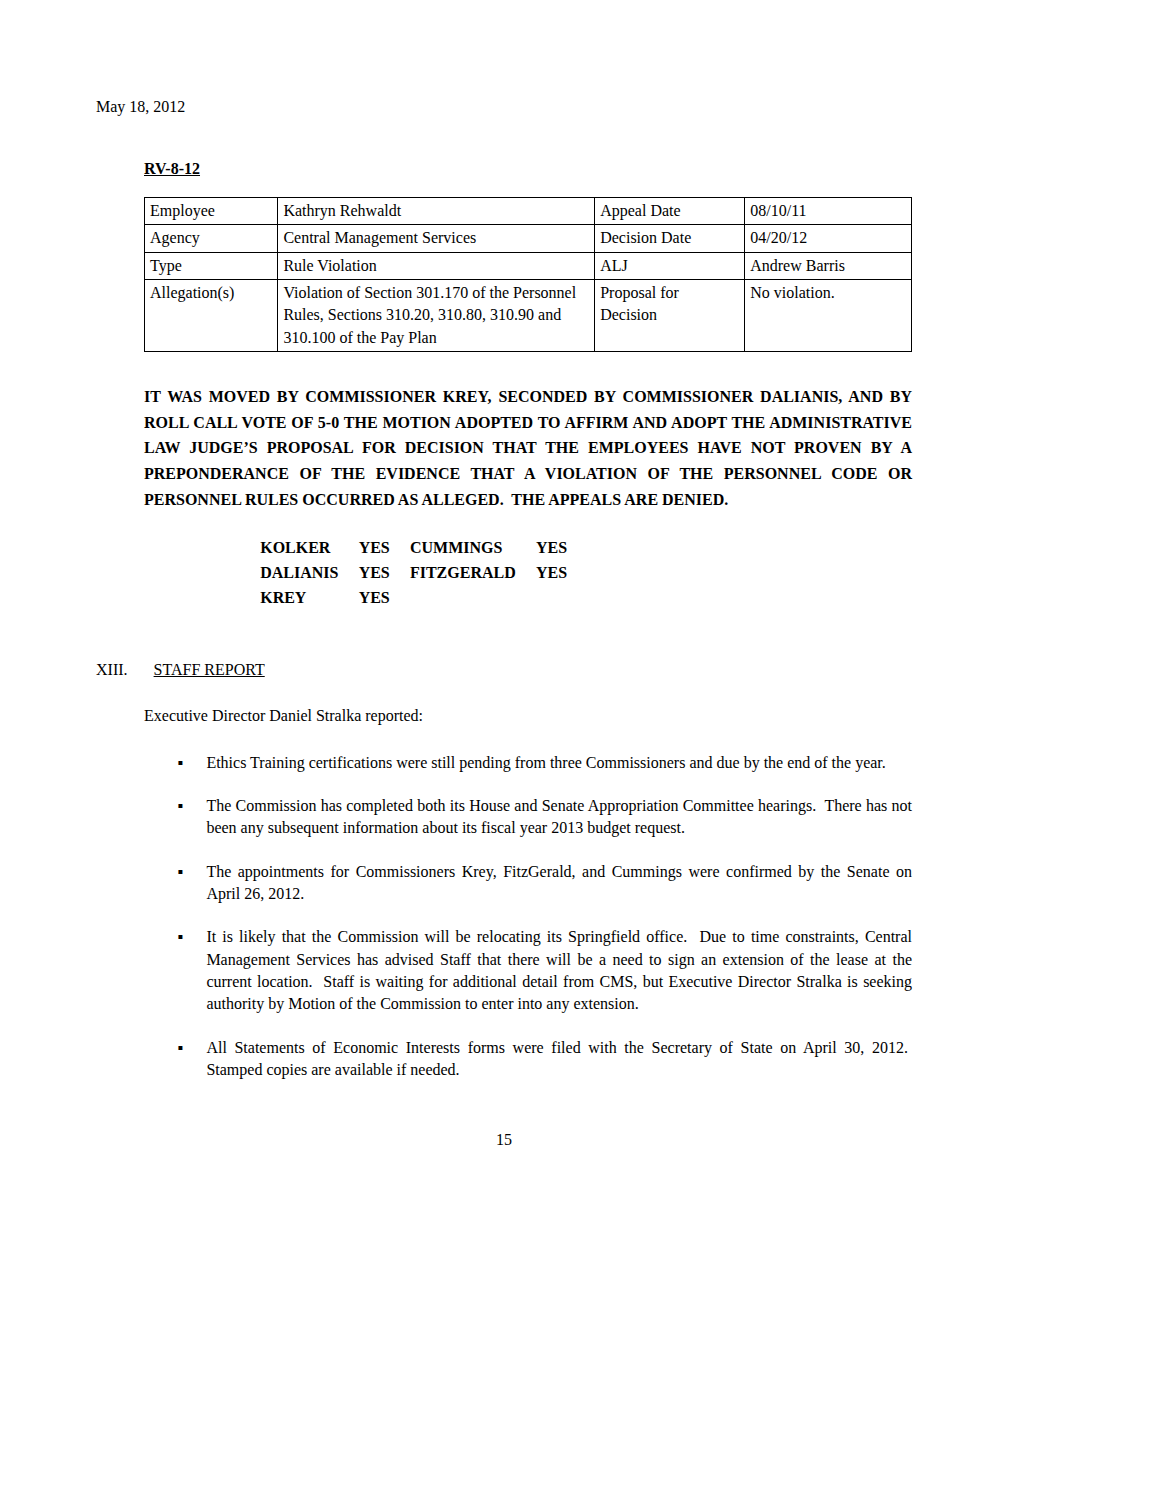May 18, 2012
RV-8-12
| Employee | Kathryn Rehwaldt | Appeal Date | 08/10/11 |
| Agency | Central Management Services | Decision Date | 04/20/12 |
| Type | Rule Violation | ALJ | Andrew Barris |
| Allegation(s) | Violation of Section 301.170 of the Personnel Rules, Sections 310.20, 310.80, 310.90 and 310.100 of the Pay Plan | Proposal for Decision | No violation. |
IT WAS MOVED BY COMMISSIONER KREY, SECONDED BY COMMISSIONER DALIANIS, AND BY ROLL CALL VOTE OF 5-0 THE MOTION ADOPTED TO AFFIRM AND ADOPT THE ADMINISTRATIVE LAW JUDGE’S PROPOSAL FOR DECISION THAT THE EMPLOYEES HAVE NOT PROVEN BY A PREPONDERANCE OF THE EVIDENCE THAT A VIOLATION OF THE PERSONNEL CODE OR PERSONNEL RULES OCCURRED AS ALLEGED. THE APPEALS ARE DENIED.
| KOLKER | YES | CUMMINGS | YES |
| DALIANIS | YES | FITZGERALD | YES |
| KREY | YES | | |
XIII. STAFF REPORT
Executive Director Daniel Stralka reported:
Ethics Training certifications were still pending from three Commissioners and due by the end of the year.
The Commission has completed both its House and Senate Appropriation Committee hearings. There has not been any subsequent information about its fiscal year 2013 budget request.
The appointments for Commissioners Krey, FitzGerald, and Cummings were confirmed by the Senate on April 26, 2012.
It is likely that the Commission will be relocating its Springfield office. Due to time constraints, Central Management Services has advised Staff that there will be a need to sign an extension of the lease at the current location. Staff is waiting for additional detail from CMS, but Executive Director Stralka is seeking authority by Motion of the Commission to enter into any extension.
All Statements of Economic Interests forms were filed with the Secretary of State on April 30, 2012. Stamped copies are available if needed.
15